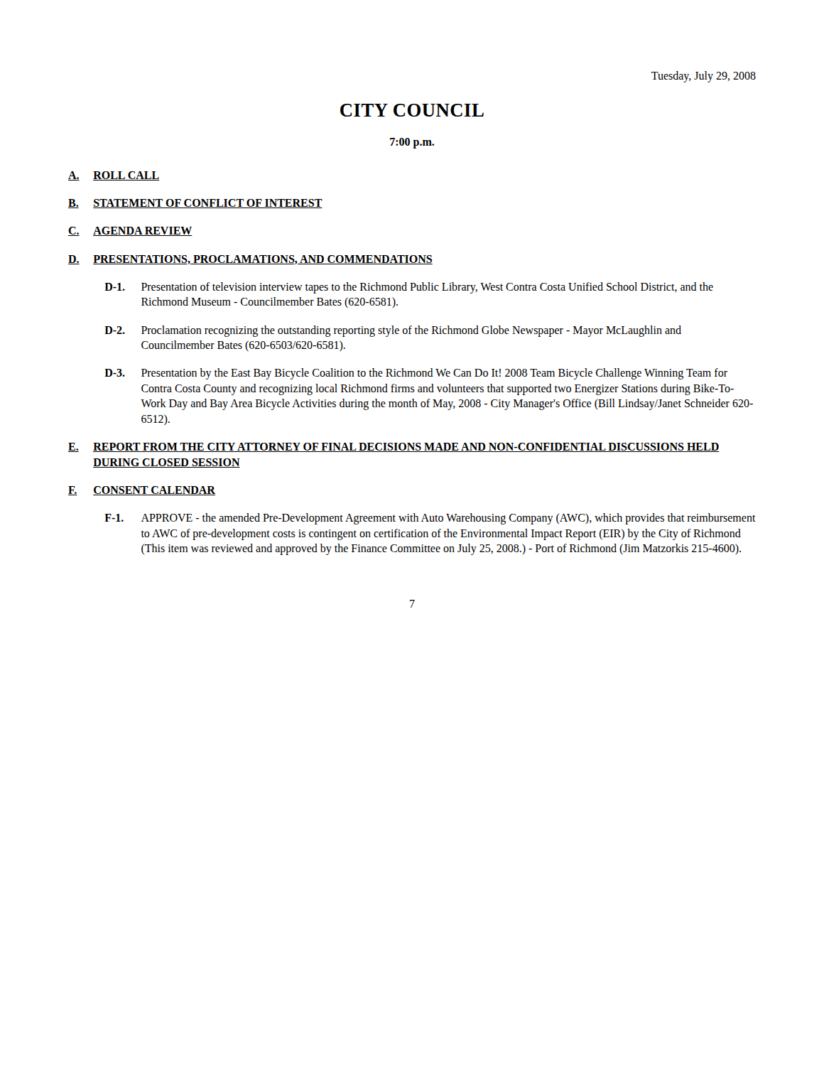Tuesday, July 29, 2008
CITY COUNCIL
7:00 p.m.
A.
ROLL CALL
B.
STATEMENT OF CONFLICT OF INTEREST
C.
AGENDA REVIEW
D.
PRESENTATIONS, PROCLAMATIONS, AND COMMENDATIONS
D-1.
Presentation of television interview tapes to the Richmond Public Library, West Contra Costa Unified School District, and the Richmond Museum - Councilmember Bates (620-6581).
D-2.
Proclamation recognizing the outstanding reporting style of the Richmond Globe Newspaper - Mayor McLaughlin and Councilmember Bates (620-6503/620-6581).
D-3.
Presentation by the East Bay Bicycle Coalition to the Richmond We Can Do It! 2008 Team Bicycle Challenge Winning Team for Contra Costa County and recognizing local Richmond firms and volunteers that supported two Energizer Stations during Bike-To-Work Day and Bay Area Bicycle Activities during the month of May, 2008 - City Manager's Office (Bill Lindsay/Janet Schneider 620-6512).
E.
REPORT FROM THE CITY ATTORNEY OF FINAL DECISIONS MADE AND NON-CONFIDENTIAL DISCUSSIONS HELD DURING CLOSED SESSION
F.
CONSENT CALENDAR
F-1.
APPROVE - the amended Pre-Development Agreement with Auto Warehousing Company (AWC), which provides that reimbursement to AWC of pre-development costs is contingent on certification of the Environmental Impact Report (EIR) by the City of Richmond (This item was reviewed and approved by the Finance Committee on July 25, 2008.) - Port of Richmond (Jim Matzorkis 215-4600).
7